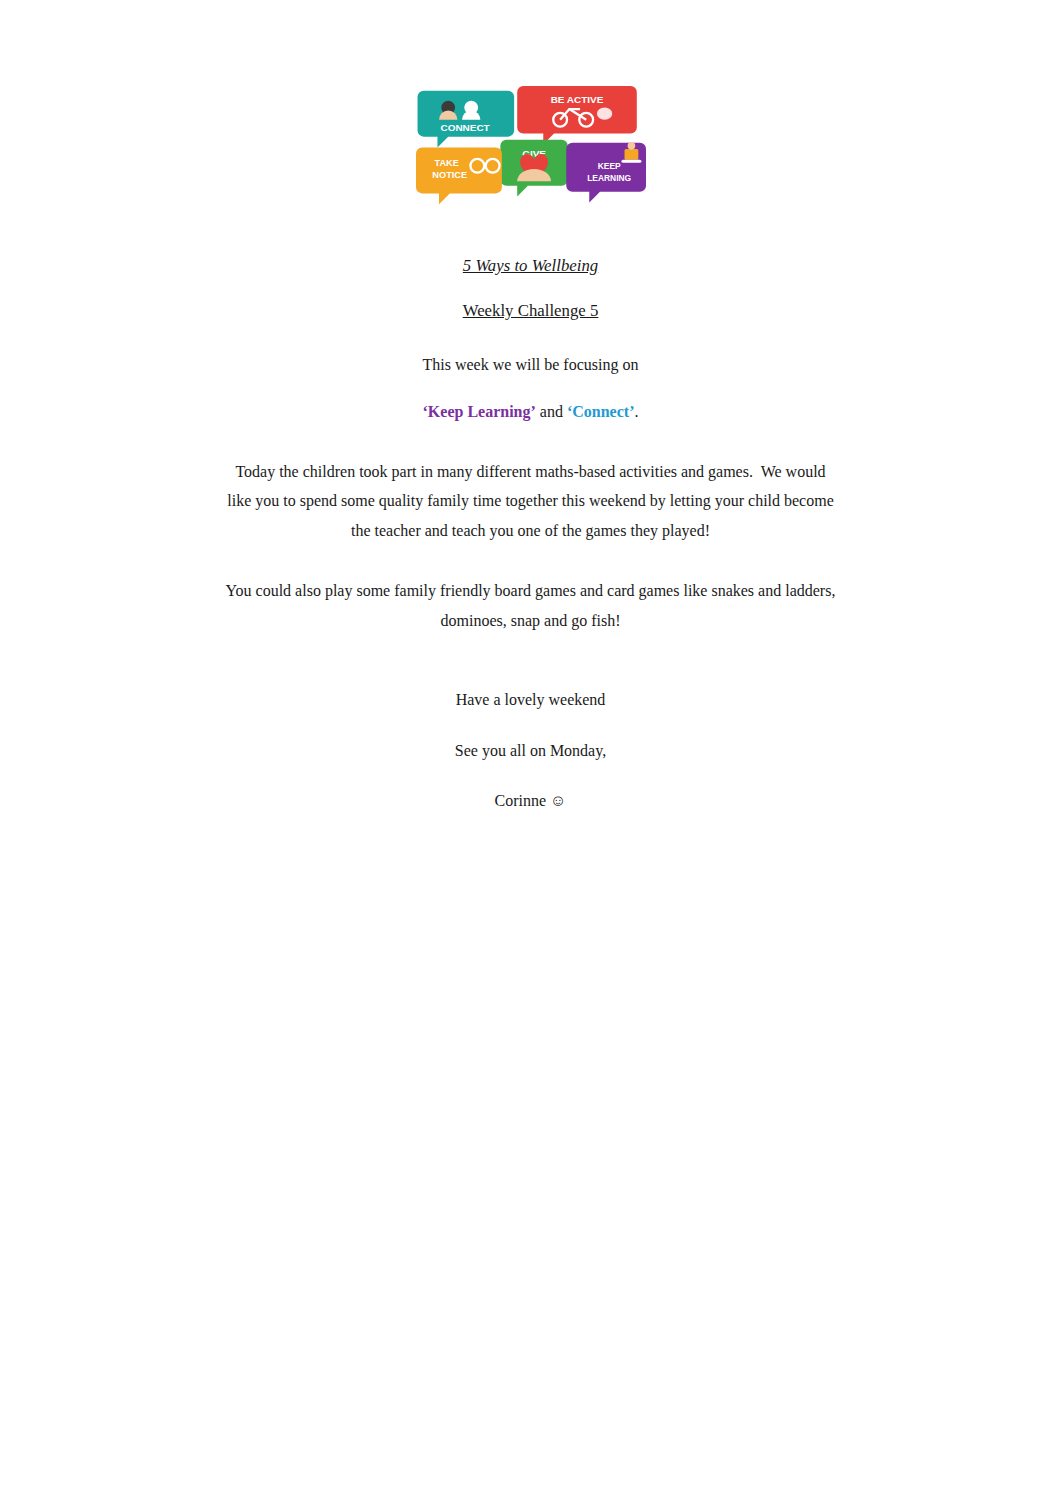CONNECT BE ACTIVE GIVE TAKE NOTICE KEEP LEARNING
5 Ways to Wellbeing
Weekly Challenge 5
This week we will be focusing on
‘Keep Learning’ and ‘Connect’.
Today the children took part in many different maths-based activities and games. We would like you to spend some quality family time together this weekend by letting your child become the teacher and teach you one of the games they played!
You could also play some family friendly board games and card games like snakes and ladders, dominoes, snap and go fish!
Have a lovely weekend
See you all on Monday,
Corinne ☺